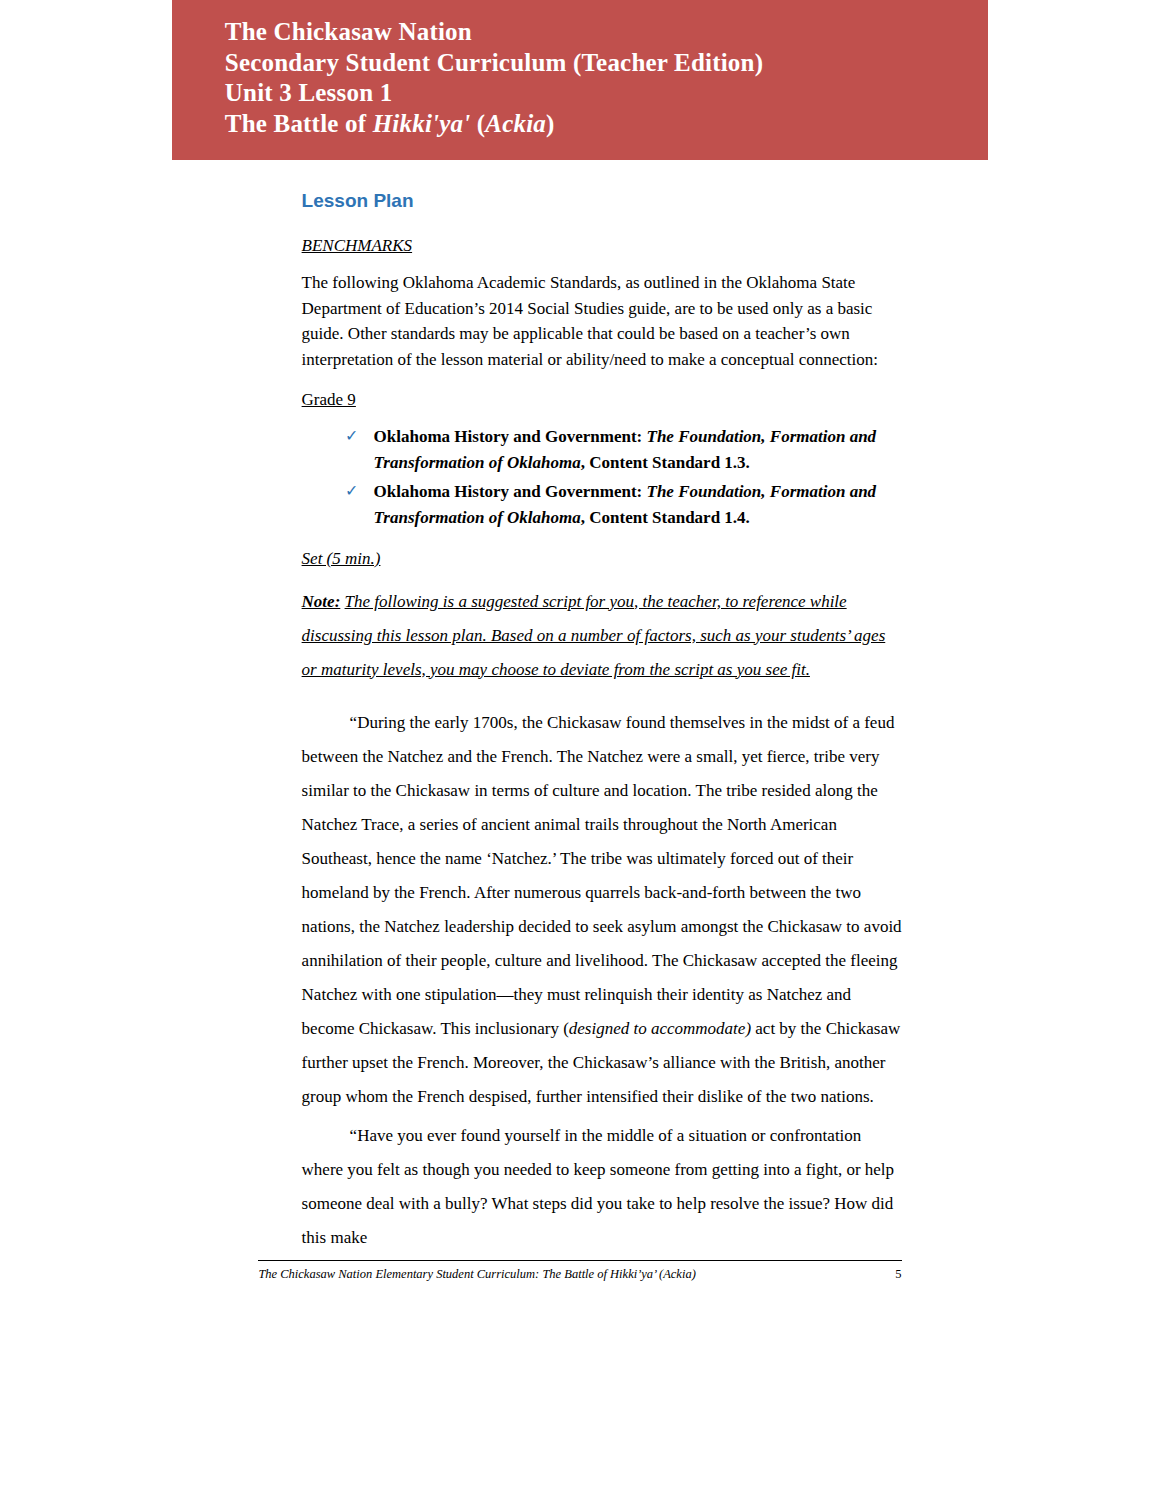The Chickasaw Nation
Secondary Student Curriculum (Teacher Edition)
Unit 3 Lesson 1
The Battle of Hikki'ya' (Ackia)
Lesson Plan
BENCHMARKS
The following Oklahoma Academic Standards, as outlined in the Oklahoma State Department of Education’s 2014 Social Studies guide, are to be used only as a basic guide. Other standards may be applicable that could be based on a teacher’s own interpretation of the lesson material or ability/need to make a conceptual connection:
Grade 9
Oklahoma History and Government: The Foundation, Formation and Transformation of Oklahoma, Content Standard 1.3.
Oklahoma History and Government: The Foundation, Formation and Transformation of Oklahoma, Content Standard 1.4.
Set (5 min.)
Note: The following is a suggested script for you, the teacher, to reference while discussing this lesson plan. Based on a number of factors, such as your students’ ages or maturity levels, you may choose to deviate from the script as you see fit.
“During the early 1700s, the Chickasaw found themselves in the midst of a feud between the Natchez and the French. The Natchez were a small, yet fierce, tribe very similar to the Chickasaw in terms of culture and location. The tribe resided along the Natchez Trace, a series of ancient animal trails throughout the North American Southeast, hence the name ‘Natchez.’ The tribe was ultimately forced out of their homeland by the French. After numerous quarrels back-and-forth between the two nations, the Natchez leadership decided to seek asylum amongst the Chickasaw to avoid annihilation of their people, culture and livelihood. The Chickasaw accepted the fleeing Natchez with one stipulation—they must relinquish their identity as Natchez and become Chickasaw. This inclusionary (designed to accommodate) act by the Chickasaw further upset the French. Moreover, the Chickasaw’s alliance with the British, another group whom the French despised, further intensified their dislike of the two nations.
“Have you ever found yourself in the middle of a situation or confrontation where you felt as though you needed to keep someone from getting into a fight, or help someone deal with a bully? What steps did you take to help resolve the issue? How did this make
The Chickasaw Nation Elementary Student Curriculum: The Battle of Hikki’ya’ (Ackia) 5